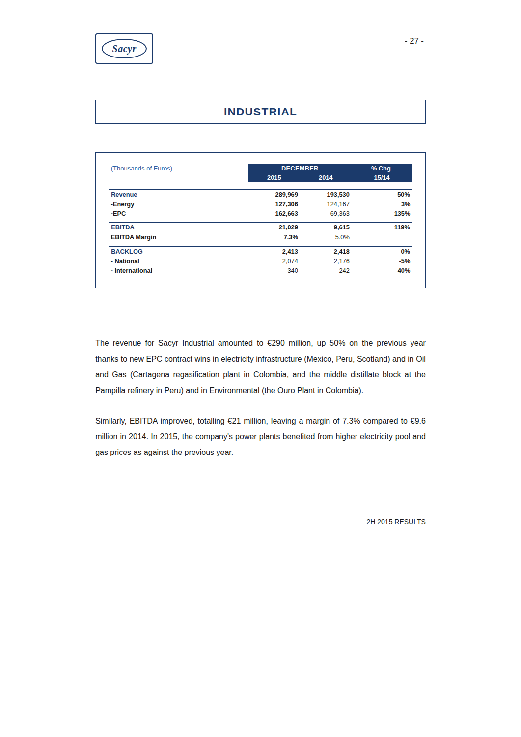Sacyr
- 27 -
INDUSTRIAL
| (Thousands of Euros) | DECEMBER | % Chg. |
| | 2015 | 2014 | 15/14 |
| Revenue | 289,969 | 193,530 | 50% |
| -Energy | 127,306 | 124,167 | 3% |
| -EPC | 162,663 | 69,363 | 135% |
| EBITDA | 21,029 | 9,615 | 119% |
| EBITDA Margin | 7.3% | 5.0% | |
| BACKLOG | 2,413 | 2,418 | 0% |
| - National | 2,074 | 2,176 | -5% |
| - International | 340 | 242 | 40% |
The revenue for Sacyr Industrial amounted to €290 million, up 50% on the previous year thanks to new EPC contract wins in electricity infrastructure (Mexico, Peru, Scotland) and in Oil and Gas (Cartagena regasification plant in Colombia, and the middle distillate block at the Pampilla refinery in Peru) and in Environmental (the Ouro Plant in Colombia).
Similarly, EBITDA improved, totalling €21 million, leaving a margin of 7.3% compared to €9.6 million in 2014. In 2015, the company's power plants benefited from higher electricity pool and gas prices as against the previous year.
2H 2015 RESULTS